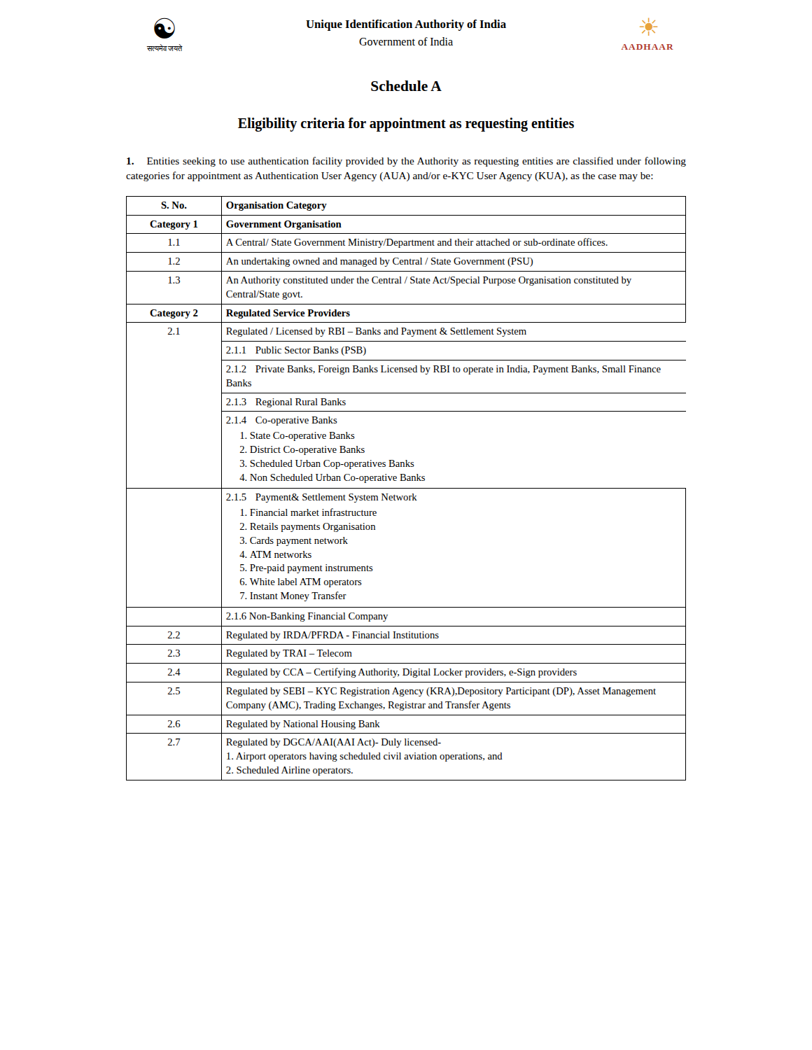☯ सत्यमेव जयते
Unique Identification Authority of India
Government of India
☀
AADHAAR
Schedule A
Eligibility criteria for appointment as requesting entities
1. Entities seeking to use authentication facility provided by the Authority as requesting entities are classified under following categories for appointment as Authentication User Agency (AUA) and/or e-KYC User Agency (KUA), as the case may be:
| S. No. | Organisation Category |
| --- | --- |
| Category 1 | Government Organisation |
| 1.1 | A Central/ State Government Ministry/Department and their attached or sub-ordinate offices. |
| 1.2 | An undertaking owned and managed by Central / State Government (PSU) |
| 1.3 | An Authority constituted under the Central / State Act/Special Purpose Organisation constituted by Central/State govt. |
| Category 2 | Regulated Service Providers |
| 2.1 | / Regulated / Licensed by RBI – Banks and Payment & Settlement System / / 2.1.1 Public Sector Banks (PSB) / / 2.1.2 Private Banks, Foreign Banks Licensed by RBI to operate in India, Payment Banks, Small Finance Banks / / 2.1.3 Regional Rural Banks / / 2.1.4 Co-operative Banks State Co-operative Banks District Co-operative Banks Scheduled Urban Cop-operatives Banks Non Scheduled Urban Co-operative Banks / |
| | 2.1.5 Payment& Settlement System Network Financial market infrastructure Retails payments Organisation Cards payment network ATM networks Pre-paid payment instruments White label ATM operators Instant Money Transfer |
| | 2.1.6 Non-Banking Financial Company |
| 2.2 | Regulated by IRDA/PFRDA - Financial Institutions |
| 2.3 | Regulated by TRAI – Telecom |
| 2.4 | Regulated by CCA – Certifying Authority, Digital Locker providers, e-Sign providers |
| 2.5 | Regulated by SEBI – KYC Registration Agency (KRA),Depository Participant (DP), Asset Management Company (AMC), Trading Exchanges, Registrar and Transfer Agents |
| 2.6 | Regulated by National Housing Bank |
| 2.7 | Regulated by DGCA/AAI(AAI Act)- Duly licensed- 1. Airport operators having scheduled civil aviation operations, and 2. Scheduled Airline operators. |